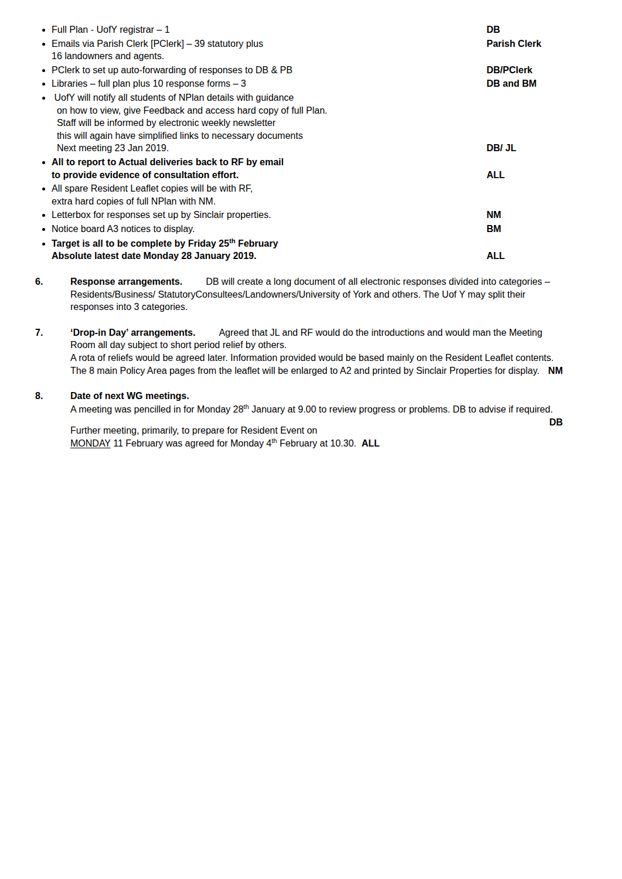Full Plan - UofY registrar – 1
DB
Emails via Parish Clerk [PClerk] – 39 statutory plus
16 landowners and agents.
Parish Clerk
PClerk to set up auto-forwarding of responses to DB & PB
DB/PClerk
Libraries – full plan plus 10 response forms – 3
DB and BM
UofY will notify all students of NPlan details with guidance
on how to view, give Feedback and access hard copy of full Plan.
Staff will be informed by electronic weekly newsletter
this will again have simplified links to necessary documents
Next meeting 23 Jan 2019.
DB/ JL
All to report to Actual deliveries back to RF by email
to provide evidence of consultation effort.
ALL
All spare Resident Leaflet copies will be with RF,
extra hard copies of full NPlan with NM.
Letterbox for responses set up by Sinclair properties.
NM
Notice board A3 notices to display.
BM
Target is all to be complete by Friday 25th February
Absolute latest date Monday 28 January 2019.
ALL
6.
Response arrangements. DB will create a long document of all electronic responses divided into categories – Residents/Business/ StatutoryConsultees/Landowners/University of York and others. The Uof Y may split their responses into 3 categories.
7.
‘Drop-in Day’ arrangements. Agreed that JL and RF would do the introductions and would man the Meeting Room all day subject to short period relief by others.
A rota of reliefs would be agreed later. Information provided would be based mainly on the Resident Leaflet contents.
The 8 main Policy Area pages from the leaflet will be enlarged to A2 and printed by Sinclair Properties for display.NM
8.
Date of next WG meetings.
A meeting was pencilled in for Monday 28th January at 9.00 to review progress or problems. DB to advise if required.DB
Further meeting, primarily, to prepare for Resident Event on
MONDAY 11 February was agreed for Monday 4th February at 10.30. ALL